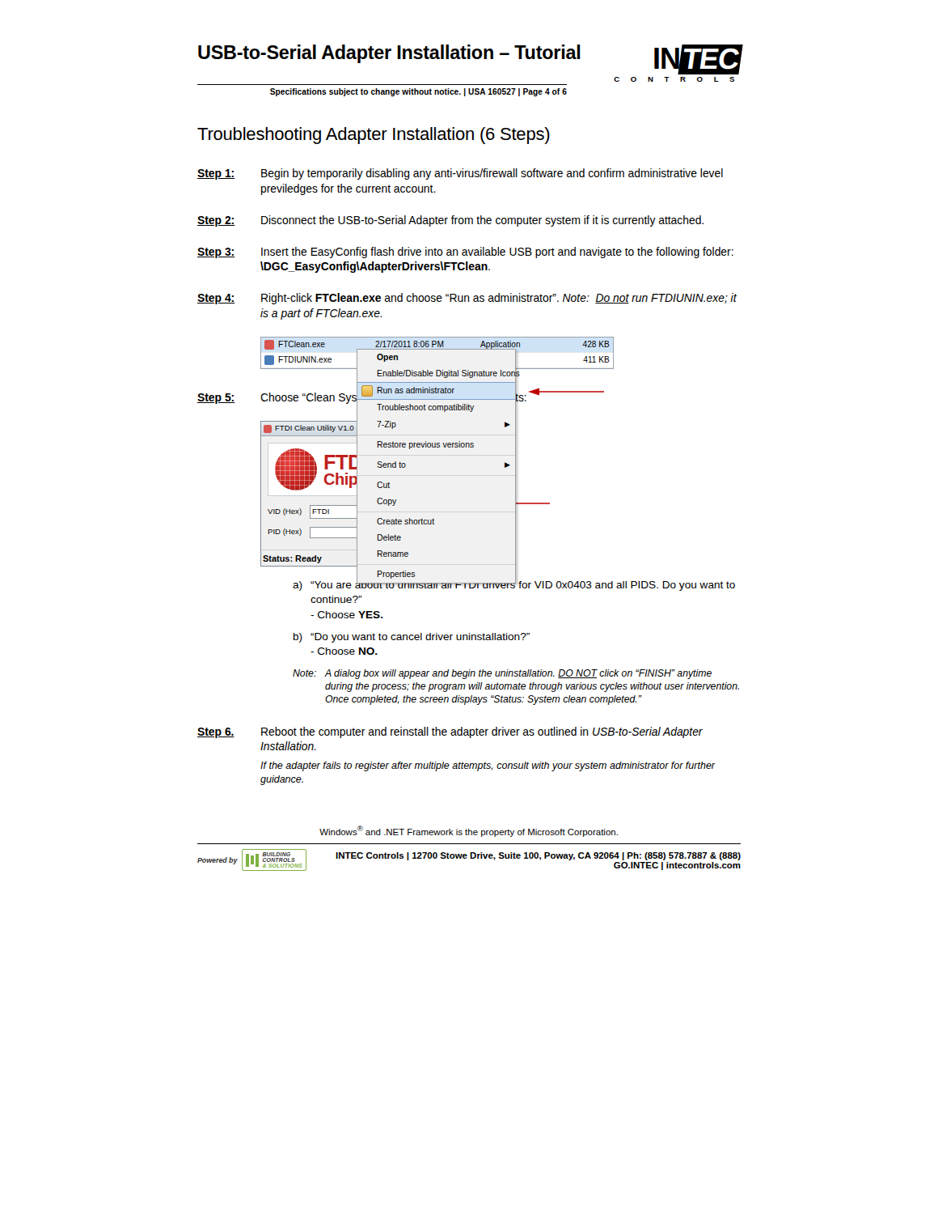USB-to-Serial Adapter Installation – Tutorial
IN TEC
C O N T R O L S
Specifications subject to change without notice. | USA 160527 | Page 4 of 6
Troubleshooting Adapter Installation (6 Steps)
Step 1:
Begin by temporarily disabling any anti-virus/firewall software and confirm administrative level previledges for the current account.
Step 2:
Disconnect the USB-to-Serial Adapter from the computer system if it is currently attached.
Step 3:
Insert the EasyConfig flash drive into an available USB port and navigate to the following folder:
\DGC_EasyConfig\AdapterDrivers\FTClean.
Step 4:
Right-click FTClean.exe and choose “Run as administrator”. Note: Do not run FTDIUNIN.exe; it is a part of FTClean.exe.
FTClean.exe
2/17/2011 8:06 PM
Application
428 KB
FTDIUNIN.exe
tion
411 KB
Open
Enable/Disable Digital Signature Icons
Run as administrator
Troubleshoot compatibility
7-Zip ▶
Restore previous versions
Send to ▶
Cut
Copy
Create shortcut
Delete
Rename
Properties
Step 5:
Choose “Clean System” and watch for these prompts:
FTDI Clean Utility V1.0
–□✕
FTDI
Chip
VID (Hex)
FTDI▼
Clean System
PID (Hex)
Exit
Status: Ready
a)
“You are about to uninstall all FTDI drivers for VID 0x0403 and all PIDS. Do you want to continue?”
- Choose YES.
b)
“Do you want to cancel driver uninstallation?”
- Choose NO.
Note:
A dialog box will appear and begin the uninstallation. DO NOT click on “FINISH” anytime during the process; the program will automate through various cycles without user intervention. Once completed, the screen displays “Status: System clean completed.”
Step 6.
Reboot the computer and reinstall the adapter driver as outlined in USB-to-Serial Adapter Installation.
If the adapter fails to register after multiple attempts, consult with your system administrator for further guidance.
Windows® and .NET Framework is the property of Microsoft Corporation.
Powered by BUILDING
CONTROLS
& SOLUTIONS
INTEC Controls | 12700 Stowe Drive, Suite 100, Poway, CA 92064 | Ph: (858) 578.7887 & (888) GO.INTEC | intecontrols.com